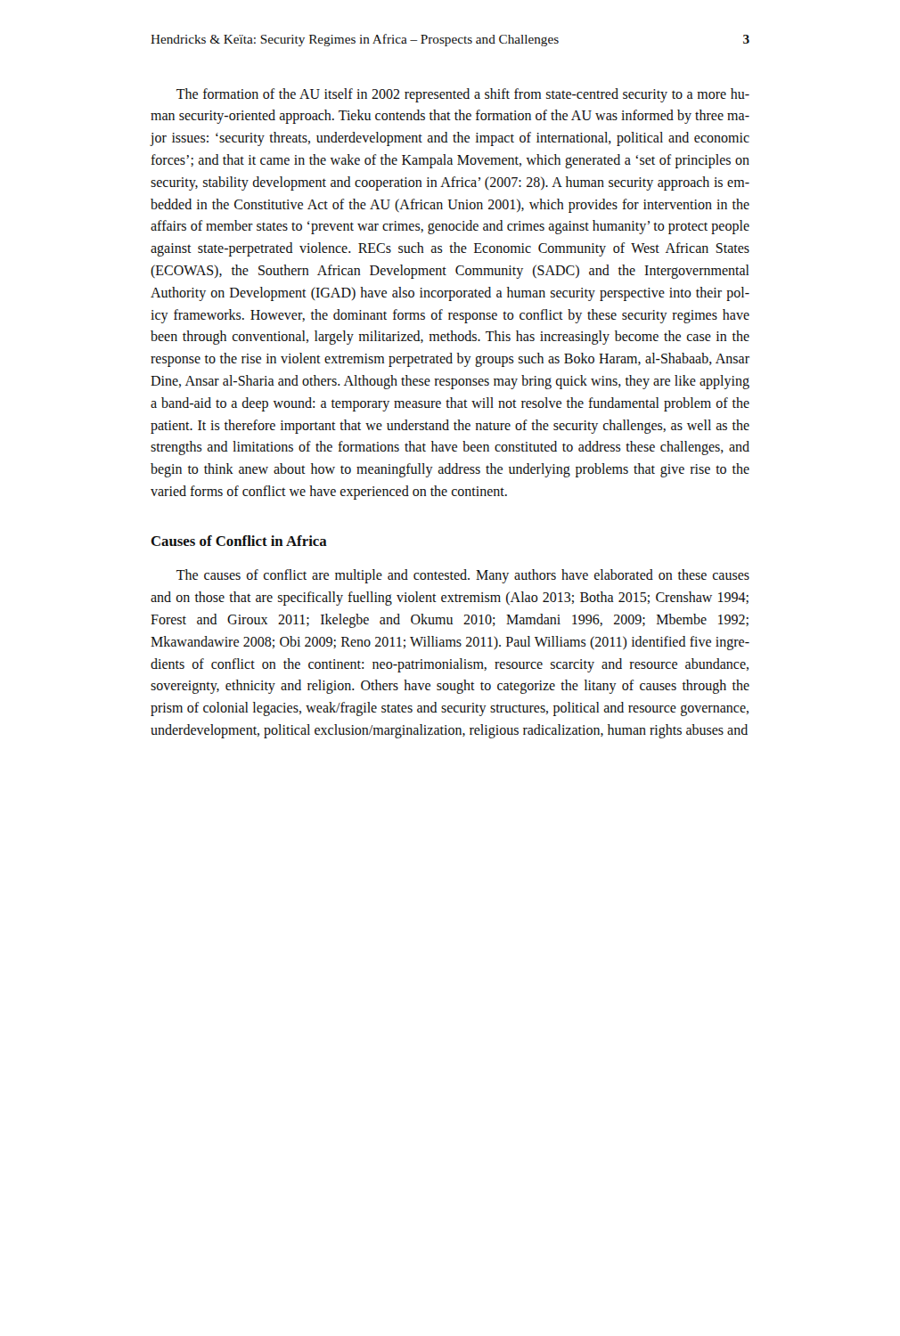Hendricks & Keïta: Security Regimes in Africa – Prospects and Challenges 3
The formation of the AU itself in 2002 represented a shift from state-centred security to a more human security-oriented approach. Tieku contends that the formation of the AU was informed by three major issues: ‘security threats, underdevelopment and the impact of international, political and economic forces’; and that it came in the wake of the Kampala Movement, which generated a ‘set of principles on security, stability development and cooperation in Africa’ (2007: 28). A human security approach is embedded in the Constitutive Act of the AU (African Union 2001), which provides for intervention in the affairs of member states to ‘prevent war crimes, genocide and crimes against humanity’ to protect people against state-perpetrated violence. RECs such as the Economic Community of West African States (ECOWAS), the Southern African Development Community (SADC) and the Intergovernmental Authority on Development (IGAD) have also incorporated a human security perspective into their policy frameworks. However, the dominant forms of response to conflict by these security regimes have been through conventional, largely militarized, methods. This has increasingly become the case in the response to the rise in violent extremism perpetrated by groups such as Boko Haram, al-Shabaab, Ansar Dine, Ansar al-Sharia and others. Although these responses may bring quick wins, they are like applying a band-aid to a deep wound: a temporary measure that will not resolve the fundamental problem of the patient. It is therefore important that we understand the nature of the security challenges, as well as the strengths and limitations of the formations that have been constituted to address these challenges, and begin to think anew about how to meaningfully address the underlying problems that give rise to the varied forms of conflict we have experienced on the continent.
Causes of Conflict in Africa
The causes of conflict are multiple and contested. Many authors have elaborated on these causes and on those that are specifically fuelling violent extremism (Alao 2013; Botha 2015; Crenshaw 1994; Forest and Giroux 2011; Ikelegbe and Okumu 2010; Mamdani 1996, 2009; Mbembe 1992; Mkawandawire 2008; Obi 2009; Reno 2011; Williams 2011). Paul Williams (2011) identified five ingredients of conflict on the continent: neo-patrimonialism, resource scarcity and resource abundance, sovereignty, ethnicity and religion. Others have sought to categorize the litany of causes through the prism of colonial legacies, weak/fragile states and security structures, political and resource governance, underdevelopment, political exclusion/marginalization, religious radicalization, human rights abuses and